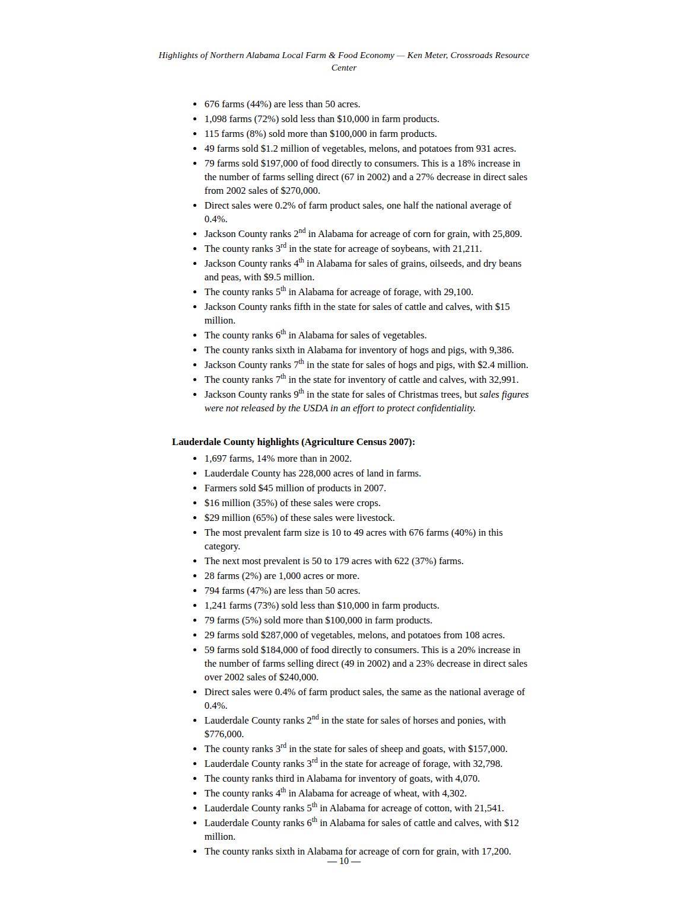Highlights of Northern Alabama Local Farm & Food Economy — Ken Meter, Crossroads Resource Center
676 farms (44%) are less than 50 acres.
1,098 farms (72%) sold less than $10,000 in farm products.
115 farms (8%) sold more than $100,000 in farm products.
49 farms sold $1.2 million of vegetables, melons, and potatoes from 931 acres.
79 farms sold $197,000 of food directly to consumers. This is a 18% increase in the number of farms selling direct (67 in 2002) and a 27% decrease in direct sales from 2002 sales of $270,000.
Direct sales were 0.2% of farm product sales, one half the national average of 0.4%.
Jackson County ranks 2nd in Alabama for acreage of corn for grain, with 25,809.
The county ranks 3rd in the state for acreage of soybeans, with 21,211.
Jackson County ranks 4th in Alabama for sales of grains, oilseeds, and dry beans and peas, with $9.5 million.
The county ranks 5th in Alabama for acreage of forage, with 29,100.
Jackson County ranks fifth in the state for sales of cattle and calves, with $15 million.
The county ranks 6th in Alabama for sales of vegetables.
The county ranks sixth in Alabama for inventory of hogs and pigs, with 9,386.
Jackson County ranks 7th in the state for sales of hogs and pigs, with $2.4 million.
The county ranks 7th in the state for inventory of cattle and calves, with 32,991.
Jackson County ranks 9th in the state for sales of Christmas trees, but sales figures were not released by the USDA in an effort to protect confidentiality.
Lauderdale County highlights (Agriculture Census 2007):
1,697 farms, 14% more than in 2002.
Lauderdale County has 228,000 acres of land in farms.
Farmers sold $45 million of products in 2007.
$16 million (35%) of these sales were crops.
$29 million (65%) of these sales were livestock.
The most prevalent farm size is 10 to 49 acres with 676 farms (40%) in this category.
The next most prevalent is 50 to 179 acres with 622 (37%) farms.
28 farms (2%) are 1,000 acres or more.
794 farms (47%) are less than 50 acres.
1,241 farms (73%) sold less than $10,000 in farm products.
79 farms (5%) sold more than $100,000 in farm products.
29 farms sold $287,000 of vegetables, melons, and potatoes from 108 acres.
59 farms sold $184,000 of food directly to consumers. This is a 20% increase in the number of farms selling direct (49 in 2002) and a 23% decrease in direct sales over 2002 sales of $240,000.
Direct sales were 0.4% of farm product sales, the same as the national average of 0.4%.
Lauderdale County ranks 2nd in the state for sales of horses and ponies, with $776,000.
The county ranks 3rd in the state for sales of sheep and goats, with $157,000.
Lauderdale County ranks 3rd in the state for acreage of forage, with 32,798.
The county ranks third in Alabama for inventory of goats, with 4,070.
The county ranks 4th in Alabama for acreage of wheat, with 4,302.
Lauderdale County ranks 5th in Alabama for acreage of cotton, with 21,541.
Lauderdale County ranks 6th in Alabama for sales of cattle and calves, with $12 million.
The county ranks sixth in Alabama for acreage of corn for grain, with 17,200.
— 10 —